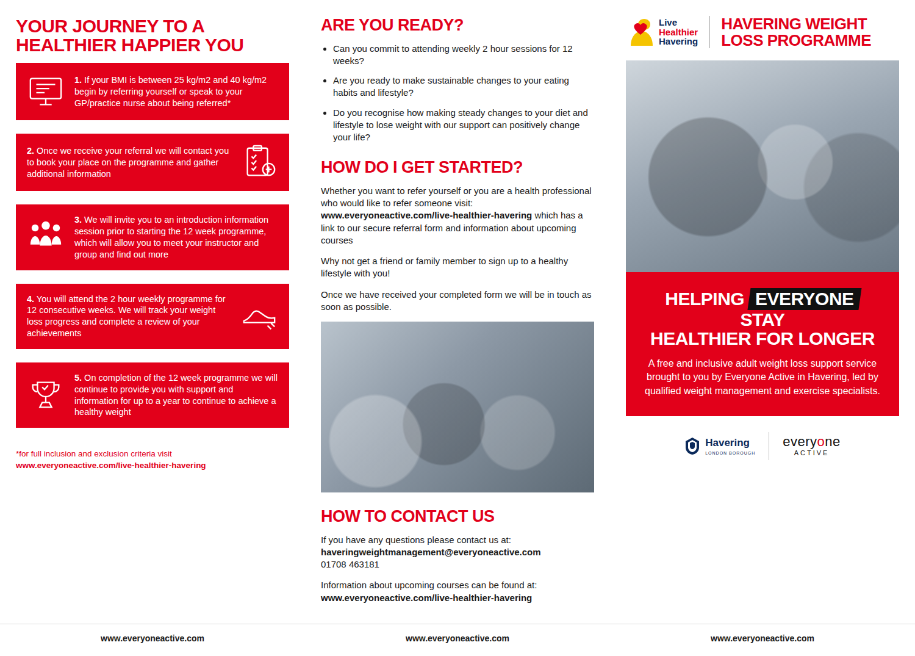Your journey to a
healthier happier you
1. If your BMI is between 25 kg/m2 and 40 kg/m2 begin by referring yourself or speak to your GP/practice nurse about being referred*
2. Once we receive your referral we will contact you to book your place on the programme and gather additional information
3. We will invite you to an introduction information session prior to starting the 12 week programme, which will allow you to meet your instructor and group and find out more
4. You will attend the 2 hour weekly programme for 12 consecutive weeks. We will track your weight loss progress and complete a review of your achievements
5. On completion of the 12 week programme we will continue to provide you with support and information for up to a year to continue to achieve a healthy weight
*for full inclusion and exclusion criteria visit
www.everyoneactive.com/live-healthier-havering
Are you ready?
Can you commit to attending weekly 2 hour sessions for 12 weeks?
Are you ready to make sustainable changes to your eating habits and lifestyle?
Do you recognise how making steady changes to your diet and lifestyle to lose weight with our support can positively change your life?
How do I get started?
Whether you want to refer yourself or you are a health professional who would like to refer someone visit: www.everyoneactive.com/live-healthier-havering which has a link to our secure referral form and information about upcoming courses
Why not get a friend or family member to sign up to a healthy lifestyle with you!
Once we have received your completed form we will be in touch as soon as possible.
How to contact us
If you have any questions please contact us at:
haveringweightmanagement@everyoneactive.com
01708 463181
Information about upcoming courses can be found at:
www.everyoneactive.com/live-healthier-havering
Live
Healthier Havering
Havering Weight
Loss Programme
Helping Everyone stay
healthier for longer
A free and inclusive adult weight loss support service brought to you by Everyone Active in Havering, led by qualified weight management and exercise specialists.
HaveringLONDON BOROUGH
everyone
ACTIVE
www.everyoneactive.com
www.everyoneactive.com
www.everyoneactive.com